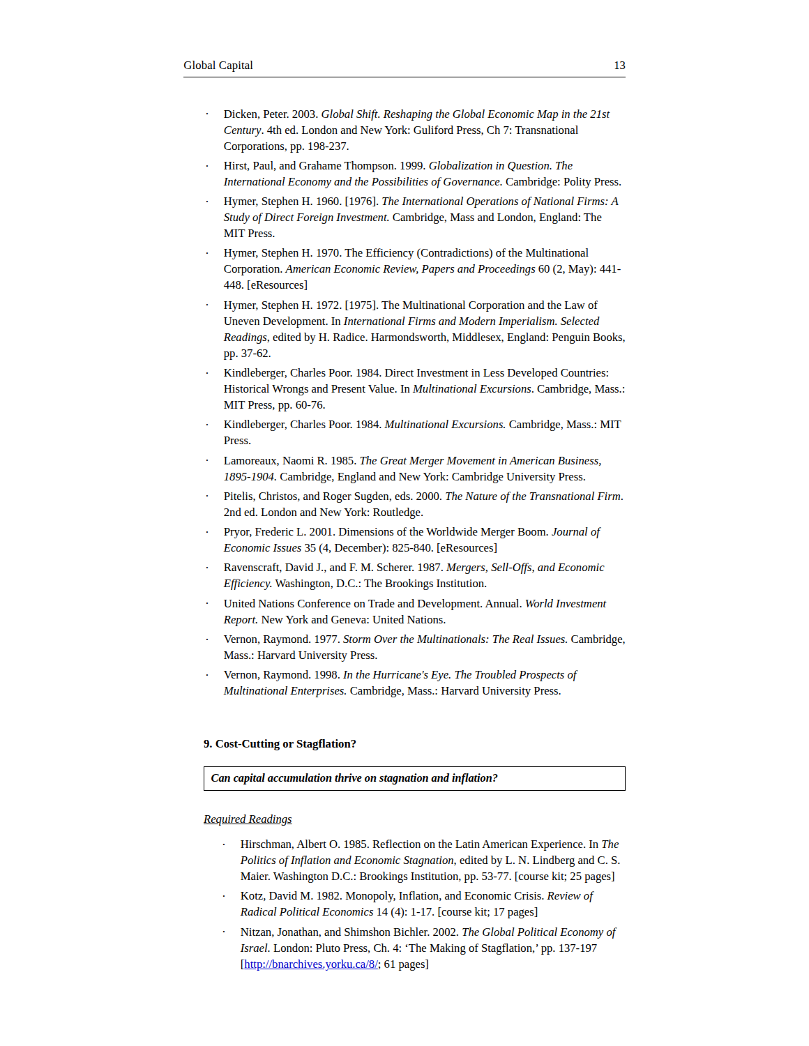Global Capital 13
Dicken, Peter. 2003. Global Shift. Reshaping the Global Economic Map in the 21st Century. 4th ed. London and New York: Guliford Press, Ch 7: Transnational Corporations, pp. 198-237.
Hirst, Paul, and Grahame Thompson. 1999. Globalization in Question. The International Economy and the Possibilities of Governance. Cambridge: Polity Press.
Hymer, Stephen H. 1960. [1976]. The International Operations of National Firms: A Study of Direct Foreign Investment. Cambridge, Mass and London, England: The MIT Press.
Hymer, Stephen H. 1970. The Efficiency (Contradictions) of the Multinational Corporation. American Economic Review, Papers and Proceedings 60 (2, May): 441-448. [eResources]
Hymer, Stephen H. 1972. [1975]. The Multinational Corporation and the Law of Uneven Development. In International Firms and Modern Imperialism. Selected Readings, edited by H. Radice. Harmondsworth, Middlesex, England: Penguin Books, pp. 37-62.
Kindleberger, Charles Poor. 1984. Direct Investment in Less Developed Countries: Historical Wrongs and Present Value. In Multinational Excursions. Cambridge, Mass.: MIT Press, pp. 60-76.
Kindleberger, Charles Poor. 1984. Multinational Excursions. Cambridge, Mass.: MIT Press.
Lamoreaux, Naomi R. 1985. The Great Merger Movement in American Business, 1895-1904. Cambridge, England and New York: Cambridge University Press.
Pitelis, Christos, and Roger Sugden, eds. 2000. The Nature of the Transnational Firm. 2nd ed. London and New York: Routledge.
Pryor, Frederic L. 2001. Dimensions of the Worldwide Merger Boom. Journal of Economic Issues 35 (4, December): 825-840. [eResources]
Ravenscraft, David J., and F. M. Scherer. 1987. Mergers, Sell-Offs, and Economic Efficiency. Washington, D.C.: The Brookings Institution.
United Nations Conference on Trade and Development. Annual. World Investment Report. New York and Geneva: United Nations.
Vernon, Raymond. 1977. Storm Over the Multinationals: The Real Issues. Cambridge, Mass.: Harvard University Press.
Vernon, Raymond. 1998. In the Hurricane's Eye. The Troubled Prospects of Multinational Enterprises. Cambridge, Mass.: Harvard University Press.
9. Cost-Cutting or Stagflation?
Can capital accumulation thrive on stagnation and inflation?
Required Readings
Hirschman, Albert O. 1985. Reflection on the Latin American Experience. In The Politics of Inflation and Economic Stagnation, edited by L. N. Lindberg and C. S. Maier. Washington D.C.: Brookings Institution, pp. 53-77. [course kit; 25 pages]
Kotz, David M. 1982. Monopoly, Inflation, and Economic Crisis. Review of Radical Political Economics 14 (4): 1-17. [course kit; 17 pages]
Nitzan, Jonathan, and Shimshon Bichler. 2002. The Global Political Economy of Israel. London: Pluto Press, Ch. 4: ‘The Making of Stagflation,’ pp. 137-197 [http://bnarchives.yorku.ca/8/; 61 pages]